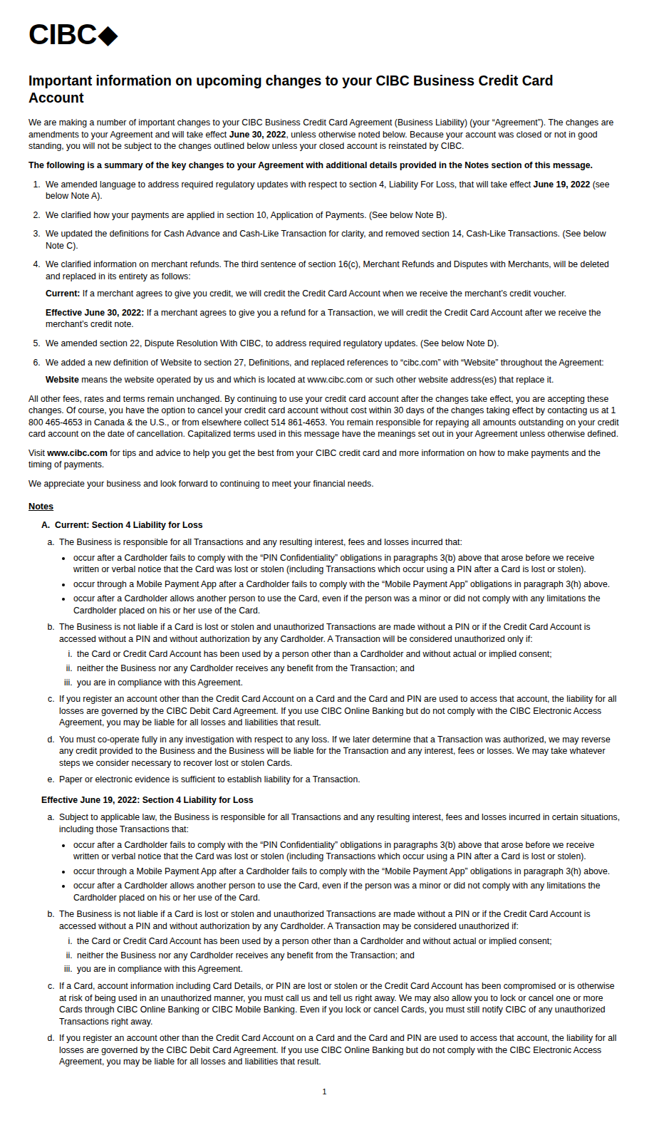CIBC◆
Important information on upcoming changes to your CIBC Business Credit Card
Account
We are making a number of important changes to your CIBC Business Credit Card Agreement (Business Liability) (your “Agreement”). The changes are amendments to your Agreement and will take effect June 30, 2022, unless otherwise noted below. Because your account was closed or not in good standing, you will not be subject to the changes outlined below unless your closed account is reinstated by CIBC.
The following is a summary of the key changes to your Agreement with additional details provided in the Notes section of this message.
We amended language to address required regulatory updates with respect to section 4, Liability For Loss, that will take effect June 19, 2022 (see below Note A).
We clarified how your payments are applied in section 10, Application of Payments. (See below Note B).
We updated the definitions for Cash Advance and Cash-Like Transaction for clarity, and removed section 14, Cash-Like Transactions. (See below Note C).
We clarified information on merchant refunds. The third sentence of section 16(c), Merchant Refunds and Disputes with Merchants, will be deleted and replaced in its entirety as follows:
Current: If a merchant agrees to give you credit, we will credit the Credit Card Account when we receive the merchant’s credit voucher.
Effective June 30, 2022: If a merchant agrees to give you a refund for a Transaction, we will credit the Credit Card Account after we receive the merchant’s credit note.
We amended section 22, Dispute Resolution With CIBC, to address required regulatory updates. (See below Note D).
We added a new definition of Website to section 27, Definitions, and replaced references to “cibc.com” with “Website” throughout the Agreement:
Website means the website operated by us and which is located at www.cibc.com or such other website address(es) that replace it.
All other fees, rates and terms remain unchanged. By continuing to use your credit card account after the changes take effect, you are accepting these changes. Of course, you have the option to cancel your credit card account without cost within 30 days of the changes taking effect by contacting us at 1 800 465-4653 in Canada & the U.S., or from elsewhere collect 514 861-4653. You remain responsible for repaying all amounts outstanding on your credit card account on the date of cancellation. Capitalized terms used in this message have the meanings set out in your Agreement unless otherwise defined.
Visit www.cibc.com for tips and advice to help you get the best from your CIBC credit card and more information on how to make payments and the timing of payments.
We appreciate your business and look forward to continuing to meet your financial needs.
Notes
A. Current: Section 4 Liability for Loss
The Business is responsible for all Transactions and any resulting interest, fees and losses incurred that:
occur after a Cardholder fails to comply with the “PIN Confidentiality” obligations in paragraphs 3(b) above that arose before we receive written or verbal notice that the Card was lost or stolen (including Transactions which occur using a PIN after a Card is lost or stolen).
occur through a Mobile Payment App after a Cardholder fails to comply with the “Mobile Payment App” obligations in paragraph 3(h) above.
occur after a Cardholder allows another person to use the Card, even if the person was a minor or did not comply with any limitations the Cardholder placed on his or her use of the Card.
The Business is not liable if a Card is lost or stolen and unauthorized Transactions are made without a PIN or if the Credit Card Account is accessed without a PIN and without authorization by any Cardholder. A Transaction will be considered unauthorized only if:
the Card or Credit Card Account has been used by a person other than a Cardholder and without actual or implied consent;
neither the Business nor any Cardholder receives any benefit from the Transaction; and
you are in compliance with this Agreement.
If you register an account other than the Credit Card Account on a Card and the Card and PIN are used to access that account, the liability for all losses are governed by the CIBC Debit Card Agreement. If you use CIBC Online Banking but do not comply with the CIBC Electronic Access Agreement, you may be liable for all losses and liabilities that result.
You must co-operate fully in any investigation with respect to any loss. If we later determine that a Transaction was authorized, we may reverse any credit provided to the Business and the Business will be liable for the Transaction and any interest, fees or losses. We may take whatever steps we consider necessary to recover lost or stolen Cards.
Paper or electronic evidence is sufficient to establish liability for a Transaction.
Effective June 19, 2022: Section 4 Liability for Loss
Subject to applicable law, the Business is responsible for all Transactions and any resulting interest, fees and losses incurred in certain situations, including those Transactions that:
occur after a Cardholder fails to comply with the “PIN Confidentiality” obligations in paragraphs 3(b) above that arose before we receive written or verbal notice that the Card was lost or stolen (including Transactions which occur using a PIN after a Card is lost or stolen).
occur through a Mobile Payment App after a Cardholder fails to comply with the “Mobile Payment App” obligations in paragraph 3(h) above.
occur after a Cardholder allows another person to use the Card, even if the person was a minor or did not comply with any limitations the Cardholder placed on his or her use of the Card.
The Business is not liable if a Card is lost or stolen and unauthorized Transactions are made without a PIN or if the Credit Card Account is accessed without a PIN and without authorization by any Cardholder. A Transaction may be considered unauthorized if:
the Card or Credit Card Account has been used by a person other than a Cardholder and without actual or implied consent;
neither the Business nor any Cardholder receives any benefit from the Transaction; and
you are in compliance with this Agreement.
If a Card, account information including Card Details, or PIN are lost or stolen or the Credit Card Account has been compromised or is otherwise at risk of being used in an unauthorized manner, you must call us and tell us right away. We may also allow you to lock or cancel one or more Cards through CIBC Online Banking or CIBC Mobile Banking. Even if you lock or cancel Cards, you must still notify CIBC of any unauthorized Transactions right away.
If you register an account other than the Credit Card Account on a Card and the Card and PIN are used to access that account, the liability for all losses are governed by the CIBC Debit Card Agreement. If you use CIBC Online Banking but do not comply with the CIBC Electronic Access Agreement, you may be liable for all losses and liabilities that result.
1